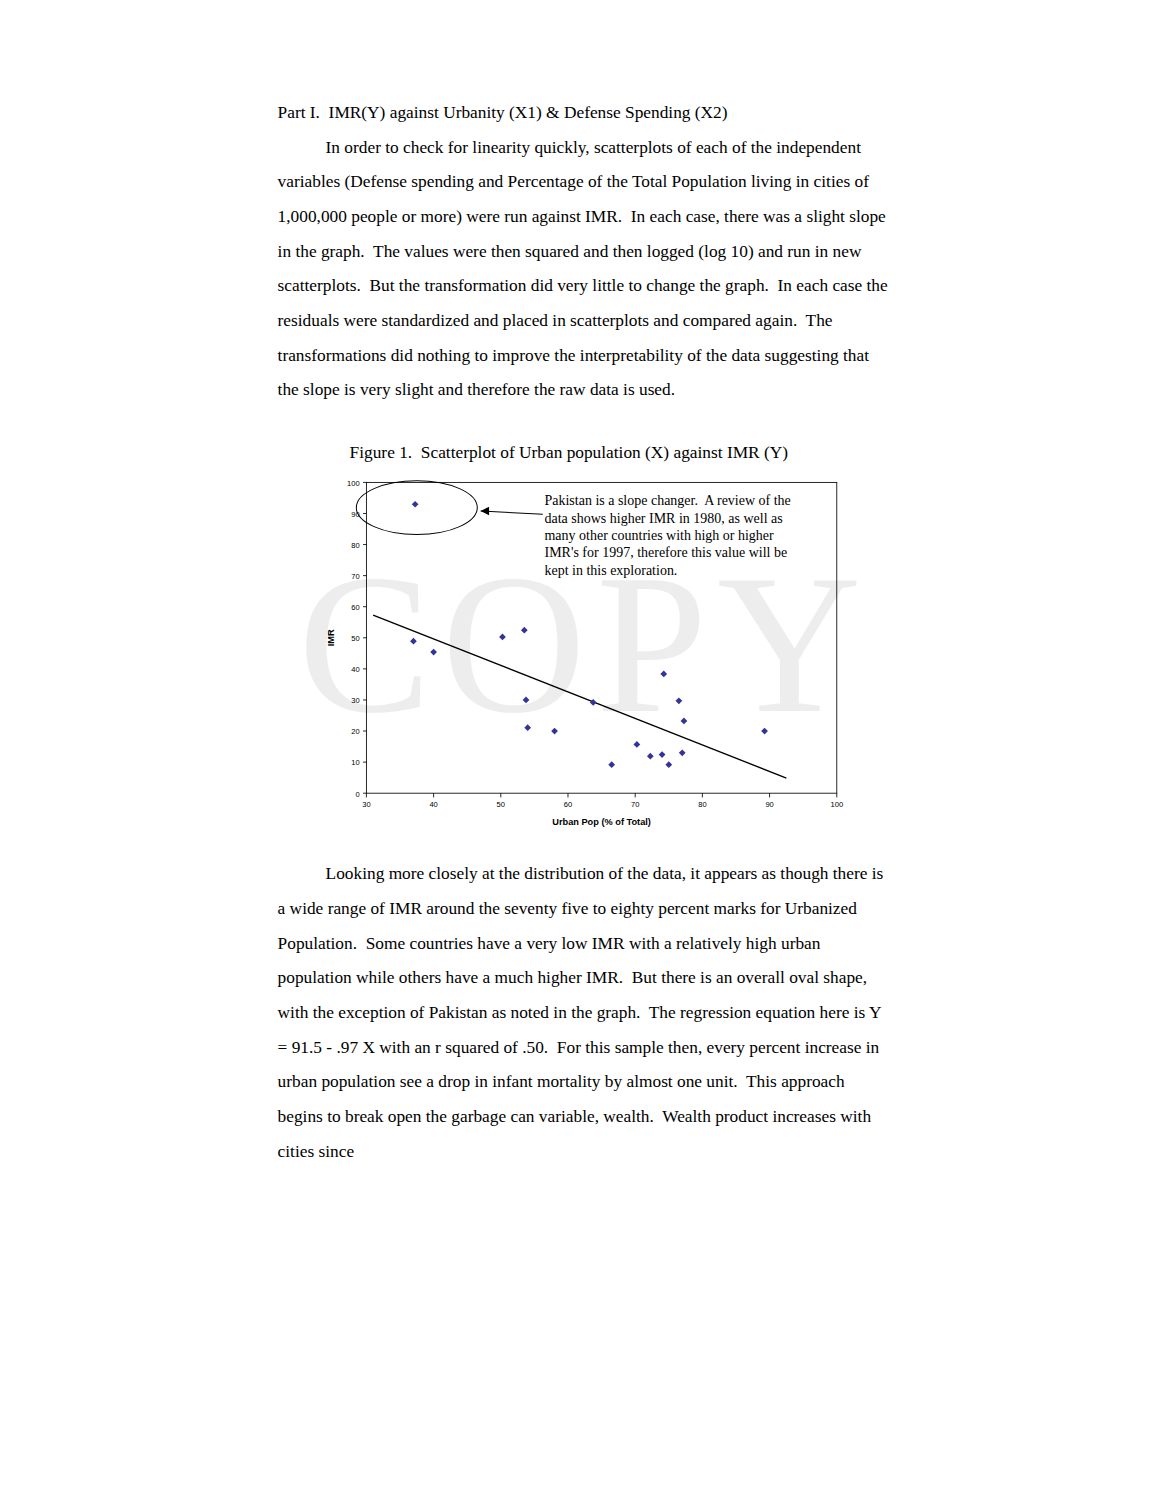Part I. IMR(Y) against Urbanity (X1) & Defense Spending (X2)
In order to check for linearity quickly, scatterplots of each of the independent variables (Defense spending and Percentage of the Total Population living in cities of 1,000,000 people or more) were run against IMR. In each case, there was a slight slope in the graph. The values were then squared and then logged (log 10) and run in new scatterplots. But the transformation did very little to change the graph. In each case the residuals were standardized and placed in scatterplots and compared again. The transformations did nothing to improve the interpretability of the data suggesting that the slope is very slight and therefore the raw data is used.
Figure 1. Scatterplot of Urban population (X) against IMR (Y)
100 90 80 70 60 50 40 30 20 10 0 IMR 30 40 50 60 70 80 90 100 Urban Pop (% of Total)
Pakistan is a slope changer. A review of the data shows higher IMR in 1980, as well as many other countries with high or higher IMR's for 1997, therefore this value will be kept in this exploration.
COPY
Looking more closely at the distribution of the data, it appears as though there is a wide range of IMR around the seventy five to eighty percent marks for Urbanized Population. Some countries have a very low IMR with a relatively high urban population while others have a much higher IMR. But there is an overall oval shape, with the exception of Pakistan as noted in the graph. The regression equation here is Y = 91.5 - .97 X with an r squared of .50. For this sample then, every percent increase in urban population see a drop in infant mortality by almost one unit. This approach begins to break open the garbage can variable, wealth. Wealth product increases with cities since